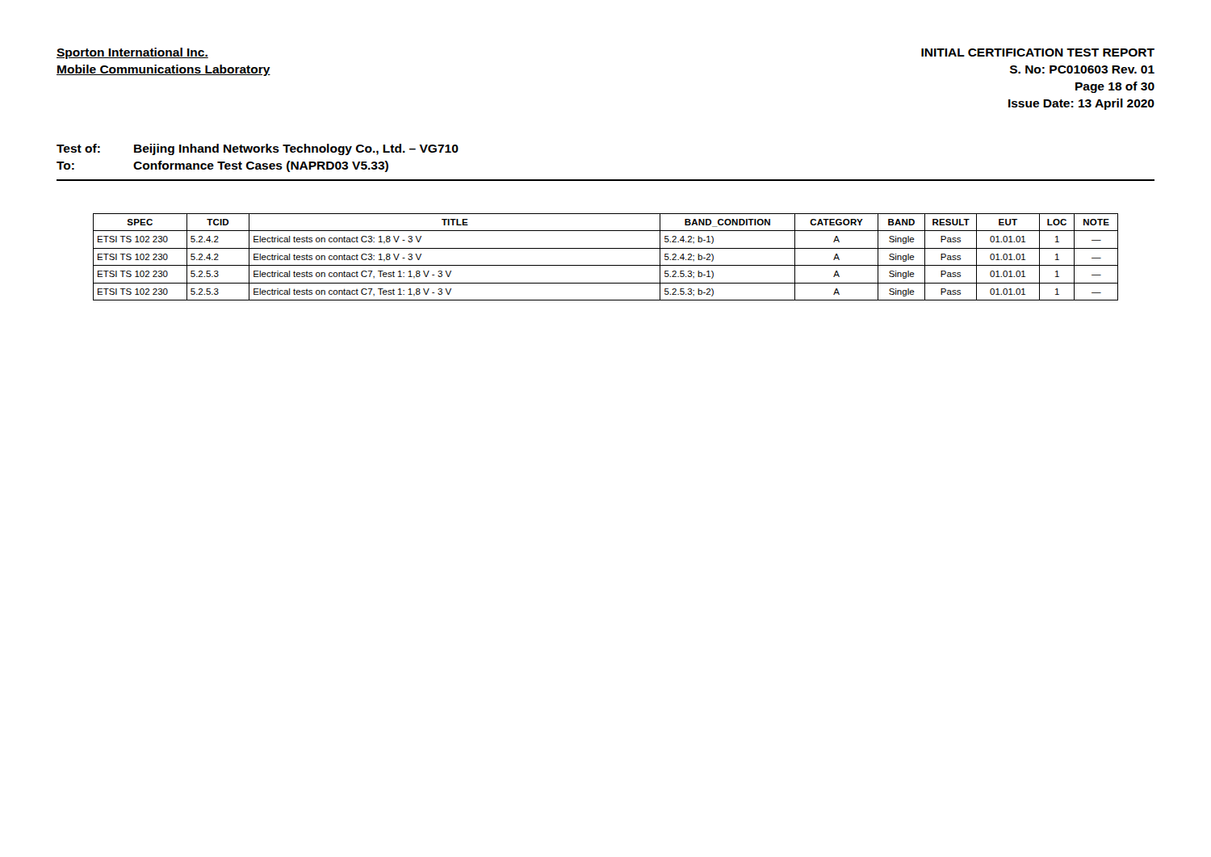Sporton International Inc.
Mobile Communications Laboratory
INITIAL CERTIFICATION TEST REPORT
S. No: PC010603 Rev. 01
Page 18 of 30
Issue Date: 13 April 2020
| Test of: | Beijing Inhand Networks Technology Co., Ltd. – VG710 |
| To: | Conformance Test Cases (NAPRD03 V5.33) |
| SPEC | TCID | TITLE | BAND_CONDITION | CATEGORY | BAND | RESULT | EUT | LOC | NOTE |
| --- | --- | --- | --- | --- | --- | --- | --- | --- | --- |
| ETSI TS 102 230 | 5.2.4.2 | Electrical tests on contact C3: 1,8 V - 3 V | 5.2.4.2; b-1) | A | Single | Pass | 01.01.01 | 1 | — |
| ETSI TS 102 230 | 5.2.4.2 | Electrical tests on contact C3: 1,8 V - 3 V | 5.2.4.2; b-2) | A | Single | Pass | 01.01.01 | 1 | — |
| ETSI TS 102 230 | 5.2.5.3 | Electrical tests on contact C7, Test 1: 1,8 V - 3 V | 5.2.5.3; b-1) | A | Single | Pass | 01.01.01 | 1 | — |
| ETSI TS 102 230 | 5.2.5.3 | Electrical tests on contact C7, Test 1: 1,8 V - 3 V | 5.2.5.3; b-2) | A | Single | Pass | 01.01.01 | 1 | — |